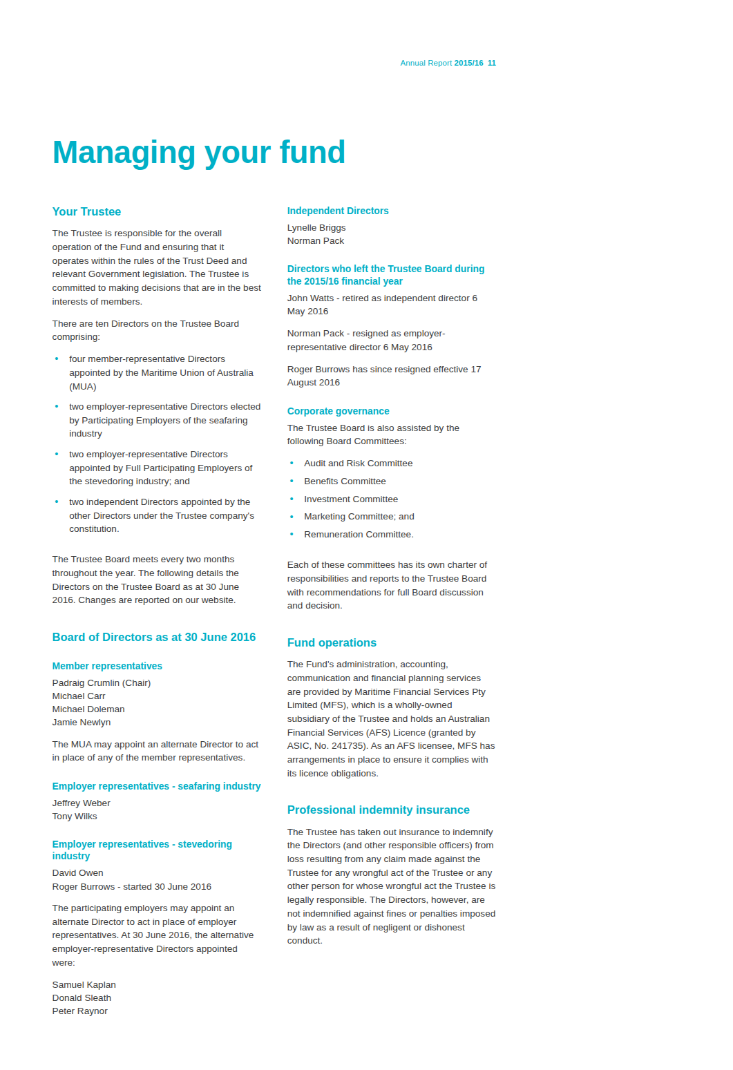Annual Report 2015/1611
Managing your fund
Your Trustee
The Trustee is responsible for the overall operation of the Fund and ensuring that it operates within the rules of the Trust Deed and relevant Government legislation. The Trustee is committed to making decisions that are in the best interests of members.
There are ten Directors on the Trustee Board comprising:
four member-representative Directors appointed by the Maritime Union of Australia (MUA)
two employer-representative Directors elected by Participating Employers of the seafaring industry
two employer-representative Directors appointed by Full Participating Employers of the stevedoring industry; and
two independent Directors appointed by the other Directors under the Trustee company's constitution.
The Trustee Board meets every two months throughout the year. The following details the Directors on the Trustee Board as at 30 June 2016. Changes are reported on our website.
Board of Directors as at 30 June 2016
Member representatives
Padraig Crumlin (Chair)
Michael Carr
Michael Doleman
Jamie Newlyn
The MUA may appoint an alternate Director to act in place of any of the member representatives.
Employer representatives - seafaring industry
Jeffrey Weber
Tony Wilks
Employer representatives - stevedoring industry
David Owen
Roger Burrows - started 30 June 2016
The participating employers may appoint an alternate Director to act in place of employer representatives. At 30 June 2016, the alternative employer-representative Directors appointed were:
Samuel Kaplan
Donald Sleath
Peter Raynor
Independent Directors
Lynelle Briggs
Norman Pack
Directors who left the Trustee Board during the 2015/16 financial year
John Watts - retired as independent director 6 May 2016
Norman Pack - resigned as employer-representative director 6 May 2016
Roger Burrows has since resigned effective 17 August 2016
Corporate governance
The Trustee Board is also assisted by the following Board Committees:
Audit and Risk Committee
Benefits Committee
Investment Committee
Marketing Committee; and
Remuneration Committee.
Each of these committees has its own charter of responsibilities and reports to the Trustee Board with recommendations for full Board discussion and decision.
Fund operations
The Fund's administration, accounting, communication and financial planning services are provided by Maritime Financial Services Pty Limited (MFS), which is a wholly-owned subsidiary of the Trustee and holds an Australian Financial Services (AFS) Licence (granted by ASIC, No. 241735). As an AFS licensee, MFS has arrangements in place to ensure it complies with its licence obligations.
Professional indemnity insurance
The Trustee has taken out insurance to indemnify the Directors (and other responsible officers) from loss resulting from any claim made against the Trustee for any wrongful act of the Trustee or any other person for whose wrongful act the Trustee is legally responsible. The Directors, however, are not indemnified against fines or penalties imposed by law as a result of negligent or dishonest conduct.